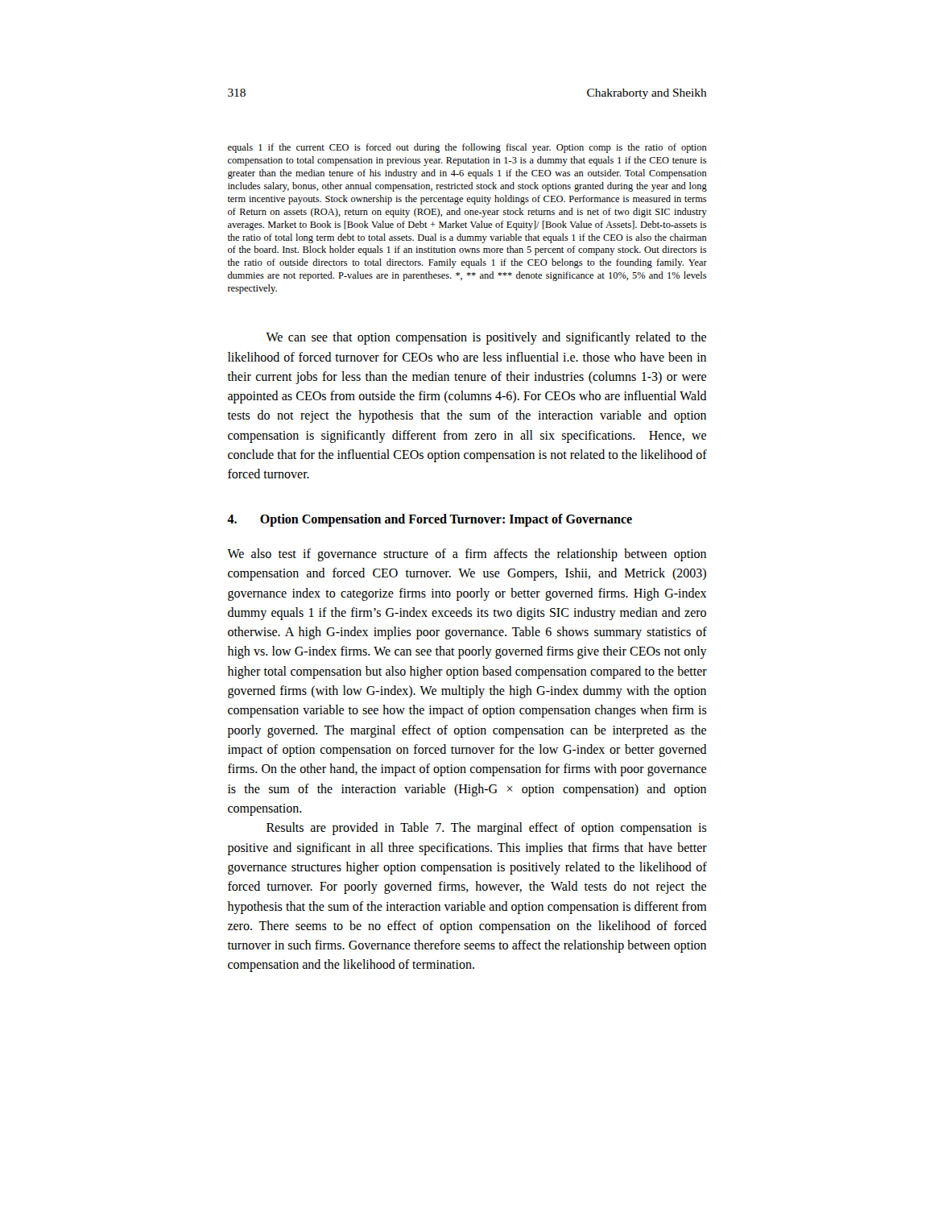318 Chakraborty and Sheikh
equals 1 if the current CEO is forced out during the following fiscal year. Option comp is the ratio of option compensation to total compensation in previous year. Reputation in 1-3 is a dummy that equals 1 if the CEO tenure is greater than the median tenure of his industry and in 4-6 equals 1 if the CEO was an outsider. Total Compensation includes salary, bonus, other annual compensation, restricted stock and stock options granted during the year and long term incentive payouts. Stock ownership is the percentage equity holdings of CEO. Performance is measured in terms of Return on assets (ROA), return on equity (ROE), and one-year stock returns and is net of two digit SIC industry averages. Market to Book is [Book Value of Debt + Market Value of Equity]/ [Book Value of Assets]. Debt-to-assets is the ratio of total long term debt to total assets. Dual is a dummy variable that equals 1 if the CEO is also the chairman of the board. Inst. Block holder equals 1 if an institution owns more than 5 percent of company stock. Out directors is the ratio of outside directors to total directors. Family equals 1 if the CEO belongs to the founding family. Year dummies are not reported. P-values are in parentheses. *, ** and *** denote significance at 10%, 5% and 1% levels respectively.
We can see that option compensation is positively and significantly related to the likelihood of forced turnover for CEOs who are less influential i.e. those who have been in their current jobs for less than the median tenure of their industries (columns 1-3) or were appointed as CEOs from outside the firm (columns 4-6). For CEOs who are influential Wald tests do not reject the hypothesis that the sum of the interaction variable and option compensation is significantly different from zero in all six specifications. Hence, we conclude that for the influential CEOs option compensation is not related to the likelihood of forced turnover.
4. Option Compensation and Forced Turnover: Impact of Governance
We also test if governance structure of a firm affects the relationship between option compensation and forced CEO turnover. We use Gompers, Ishii, and Metrick (2003) governance index to categorize firms into poorly or better governed firms. High G-index dummy equals 1 if the firm’s G-index exceeds its two digits SIC industry median and zero otherwise. A high G-index implies poor governance. Table 6 shows summary statistics of high vs. low G-index firms. We can see that poorly governed firms give their CEOs not only higher total compensation but also higher option based compensation compared to the better governed firms (with low G-index). We multiply the high G-index dummy with the option compensation variable to see how the impact of option compensation changes when firm is poorly governed. The marginal effect of option compensation can be interpreted as the impact of option compensation on forced turnover for the low G-index or better governed firms. On the other hand, the impact of option compensation for firms with poor governance is the sum of the interaction variable (High-G × option compensation) and option compensation.
Results are provided in Table 7. The marginal effect of option compensation is positive and significant in all three specifications. This implies that firms that have better governance structures higher option compensation is positively related to the likelihood of forced turnover. For poorly governed firms, however, the Wald tests do not reject the hypothesis that the sum of the interaction variable and option compensation is different from zero. There seems to be no effect of option compensation on the likelihood of forced turnover in such firms. Governance therefore seems to affect the relationship between option compensation and the likelihood of termination.